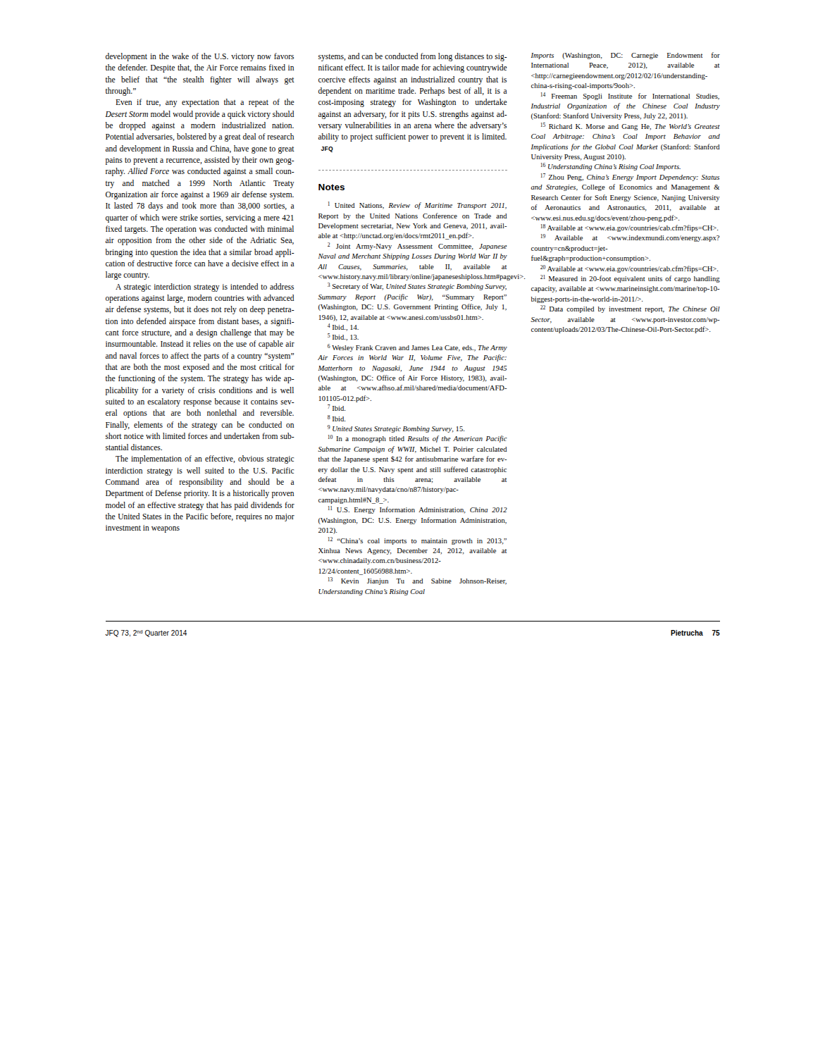development in the wake of the U.S. victory now favors the defender. Despite that, the Air Force remains fixed in the belief that “the stealth fighter will always get through.”
Even if true, any expectation that a repeat of the Desert Storm model would provide a quick victory should be dropped against a modern industrialized nation. Potential adversaries, bolstered by a great deal of research and development in Russia and China, have gone to great pains to prevent a recurrence, assisted by their own geography. Allied Force was conducted against a small country and matched a 1999 North Atlantic Treaty Organization air force against a 1969 air defense system. It lasted 78 days and took more than 38,000 sorties, a quarter of which were strike sorties, servicing a mere 421 fixed targets. The operation was conducted with minimal air opposition from the other side of the Adriatic Sea, bringing into question the idea that a similar broad application of destructive force can have a decisive effect in a large country.
A strategic interdiction strategy is intended to address operations against large, modern countries with advanced air defense systems, but it does not rely on deep penetration into defended airspace from distant bases, a significant force structure, and a design challenge that may be insurmountable. Instead it relies on the use of capable air and naval forces to affect the parts of a country “system” that are both the most exposed and the most critical for the functioning of the system. The strategy has wide applicability for a variety of crisis conditions and is well suited to an escalatory response because it contains several options that are both nonlethal and reversible. Finally, elements of the strategy can be conducted on short notice with limited forces and undertaken from substantial distances.
The implementation of an effective, obvious strategic interdiction strategy is well suited to the U.S. Pacific Command area of responsibility and should be a Department of Defense priority. It is a historically proven model of an effective strategy that has paid dividends for the United States in the Pacific before, requires no major investment in weapons
systems, and can be conducted from long distances to significant effect. It is tailor made for achieving countrywide coercive effects against an industrialized country that is dependent on maritime trade. Perhaps best of all, it is a cost-imposing strategy for Washington to undertake against an adversary, for it pits U.S. strengths against adversary vulnerabilities in an arena where the adversary’s ability to project sufficient power to prevent it is limited. JFQ
Notes
1 United Nations, Review of Maritime Transport 2011, Report by the United Nations Conference on Trade and Development secretariat, New York and Geneva, 2011, available at <http://unctad.org/en/docs/rmt2011_en.pdf>.
2 Joint Army-Navy Assessment Committee, Japanese Naval and Merchant Shipping Losses During World War II by All Causes, Summaries, table II, available at <www.history.navy.mil/library/online/japaneseshiploss.htm#pagevi>.
3 Secretary of War, United States Strategic Bombing Survey, Summary Report (Pacific War), “Summary Report” (Washington, DC: U.S. Government Printing Office, July 1, 1946), 12, available at <www.anesi.com/ussbs01.htm>.
4 Ibid., 14.
5 Ibid., 13.
6 Wesley Frank Craven and James Lea Cate, eds., The Army Air Forces in World War II, Volume Five, The Pacific: Matterhorn to Nagasaki, June 1944 to August 1945 (Washington, DC: Office of Air Force History, 1983), available at <www.afhso.af.mil/shared/media/document/AFD-101105-012.pdf>.
7 Ibid.
8 Ibid.
9 United States Strategic Bombing Survey, 15.
10 In a monograph titled Results of the American Pacific Submarine Campaign of WWII, Michel T. Poirier calculated that the Japanese spent $42 for antisubmarine warfare for every dollar the U.S. Navy spent and still suffered catastrophic defeat in this arena; available at <www.navy.mil/navydata/cno/n87/history/pac-campaign.html#N_8_>.
11 U.S. Energy Information Administration, China 2012 (Washington, DC: U.S. Energy Information Administration, 2012).
12 “China’s coal imports to maintain growth in 2013,” Xinhua News Agency, December 24, 2012, available at <www.chinadaily.com.cn/business/2012-12/24/content_16056988.htm>.
13 Kevin Jianjun Tu and Sabine Johnson-Reiser, Understanding China’s Rising Coal
Imports (Washington, DC: Carnegie Endowment for International Peace, 2012), available at <http://carnegieendowment.org/2012/02/16/understanding-china-s-rising-coal-imports/9ooh>.
14 Freeman Spogli Institute for International Studies, Industrial Organization of the Chinese Coal Industry (Stanford: Stanford University Press, July 22, 2011).
15 Richard K. Morse and Gang He, The World’s Greatest Coal Arbitrage: China’s Coal Import Behavior and Implications for the Global Coal Market (Stanford: Stanford University Press, August 2010).
16 Understanding China’s Rising Coal Imports.
17 Zhou Peng, China’s Energy Import Dependency: Status and Strategies, College of Economics and Management & Research Center for Soft Energy Science, Nanjing University of Aeronautics and Astronautics, 2011, available at <www.esi.nus.edu.sg/docs/event/zhou-peng.pdf>.
18 Available at <www.eia.gov/countries/cab.cfm?fips=CH>.
19 Available at <www.indexmundi.com/energy.aspx?country=cn&product=jet-fuel&graph=production+consumption>.
20 Available at <www.eia.gov/countries/cab.cfm?fips=CH>.
21 Measured in 20-foot equivalent units of cargo handling capacity, available at <www.marineinsight.com/marine/top-10-biggest-ports-in-the-world-in-2011/>.
22 Data compiled by investment report, The Chinese Oil Sector, available at <www.port-investor.com/wp-content/uploads/2012/03/The-Chinese-Oil-Port-Sector.pdf>.
JFQ 73, 2nd Quarter 2014
Pietrucha 75